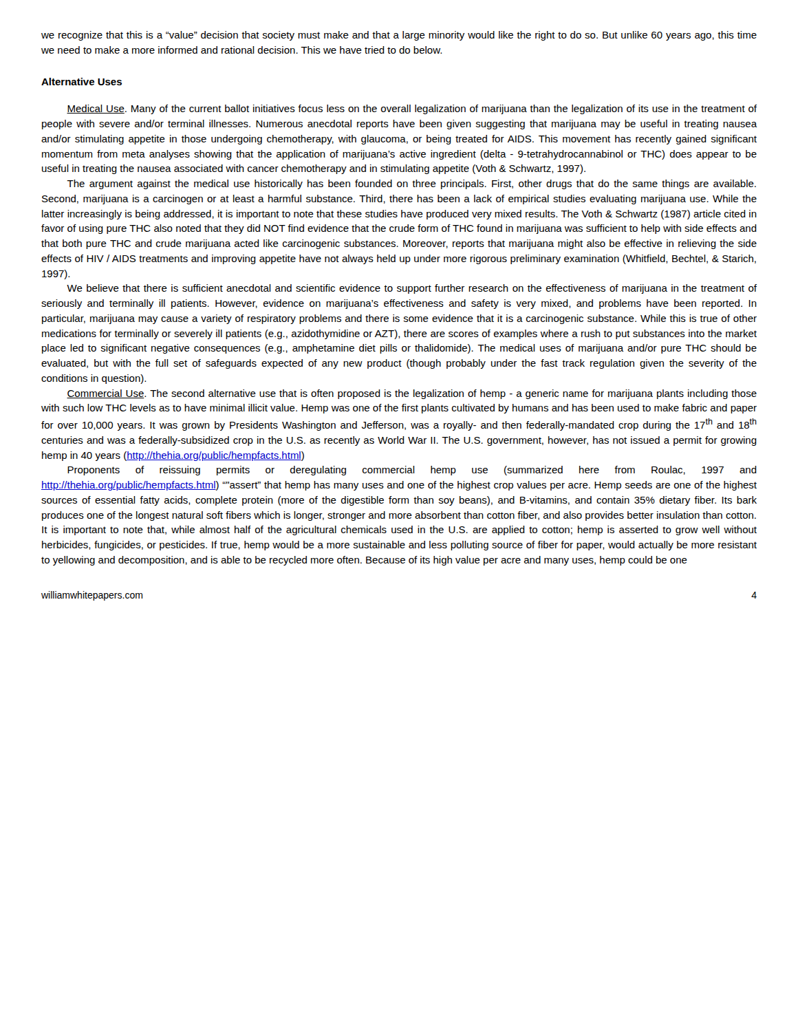we recognize that this is a “value” decision that society must make and that a large minority would like the right to do so. But unlike 60 years ago, this time we need to make a more informed and rational decision. This we have tried to do below.
Alternative Uses
Medical Use. Many of the current ballot initiatives focus less on the overall legalization of marijuana than the legalization of its use in the treatment of people with severe and/or terminal illnesses. Numerous anecdotal reports have been given suggesting that marijuana may be useful in treating nausea and/or stimulating appetite in those undergoing chemotherapy, with glaucoma, or being treated for AIDS. This movement has recently gained significant momentum from meta analyses showing that the application of marijuana’s active ingredient (delta - 9-tetrahydrocannabinol or THC) does appear to be useful in treating the nausea associated with cancer chemotherapy and in stimulating appetite (Voth & Schwartz, 1997).
The argument against the medical use historically has been founded on three principals. First, other drugs that do the same things are available. Second, marijuana is a carcinogen or at least a harmful substance. Third, there has been a lack of empirical studies evaluating marijuana use. While the latter increasingly is being addressed, it is important to note that these studies have produced very mixed results. The Voth & Schwartz (1987) article cited in favor of using pure THC also noted that they did NOT find evidence that the crude form of THC found in marijuana was sufficient to help with side effects and that both pure THC and crude marijuana acted like carcinogenic substances. Moreover, reports that marijuana might also be effective in relieving the side effects of HIV / AIDS treatments and improving appetite have not always held up under more rigorous preliminary examination (Whitfield, Bechtel, & Starich, 1997).
We believe that there is sufficient anecdotal and scientific evidence to support further research on the effectiveness of marijuana in the treatment of seriously and terminally ill patients. However, evidence on marijuana’s effectiveness and safety is very mixed, and problems have been reported. In particular, marijuana may cause a variety of respiratory problems and there is some evidence that it is a carcinogenic substance. While this is true of other medications for terminally or severely ill patients (e.g., azidothymidine or AZT), there are scores of examples where a rush to put substances into the market place led to significant negative consequences (e.g., amphetamine diet pills or thalidomide). The medical uses of marijuana and/or pure THC should be evaluated, but with the full set of safeguards expected of any new product (though probably under the fast track regulation given the severity of the conditions in question).
Commercial Use. The second alternative use that is often proposed is the legalization of hemp - a generic name for marijuana plants including those with such low THC levels as to have minimal illicit value. Hemp was one of the first plants cultivated by humans and has been used to make fabric and paper for over 10,000 years. It was grown by Presidents Washington and Jefferson, was a royally- and then federally-mandated crop during the 17th and 18th centuries and was a federally-subsidized crop in the U.S. as recently as World War II. The U.S. government, however, has not issued a permit for growing hemp in 40 years (http://thehia.org/public/hempfacts.html)
Proponents of reissuing permits or deregulating commercial hemp use (summarized here from Roulac, 1997 and http://thehia.org/public/hempfacts.html) “"assert” that hemp has many uses and one of the highest crop values per acre. Hemp seeds are one of the highest sources of essential fatty acids, complete protein (more of the digestible form than soy beans), and B-vitamins, and contain 35% dietary fiber. Its bark produces one of the longest natural soft fibers which is longer, stronger and more absorbent than cotton fiber, and also provides better insulation than cotton. It is important to note that, while almost half of the agricultural chemicals used in the U.S. are applied to cotton; hemp is asserted to grow well without herbicides, fungicides, or pesticides. If true, hemp would be a more sustainable and less polluting source of fiber for paper, would actually be more resistant to yellowing and decomposition, and is able to be recycled more often. Because of its high value per acre and many uses, hemp could be one
williamwhitepapers.com 4